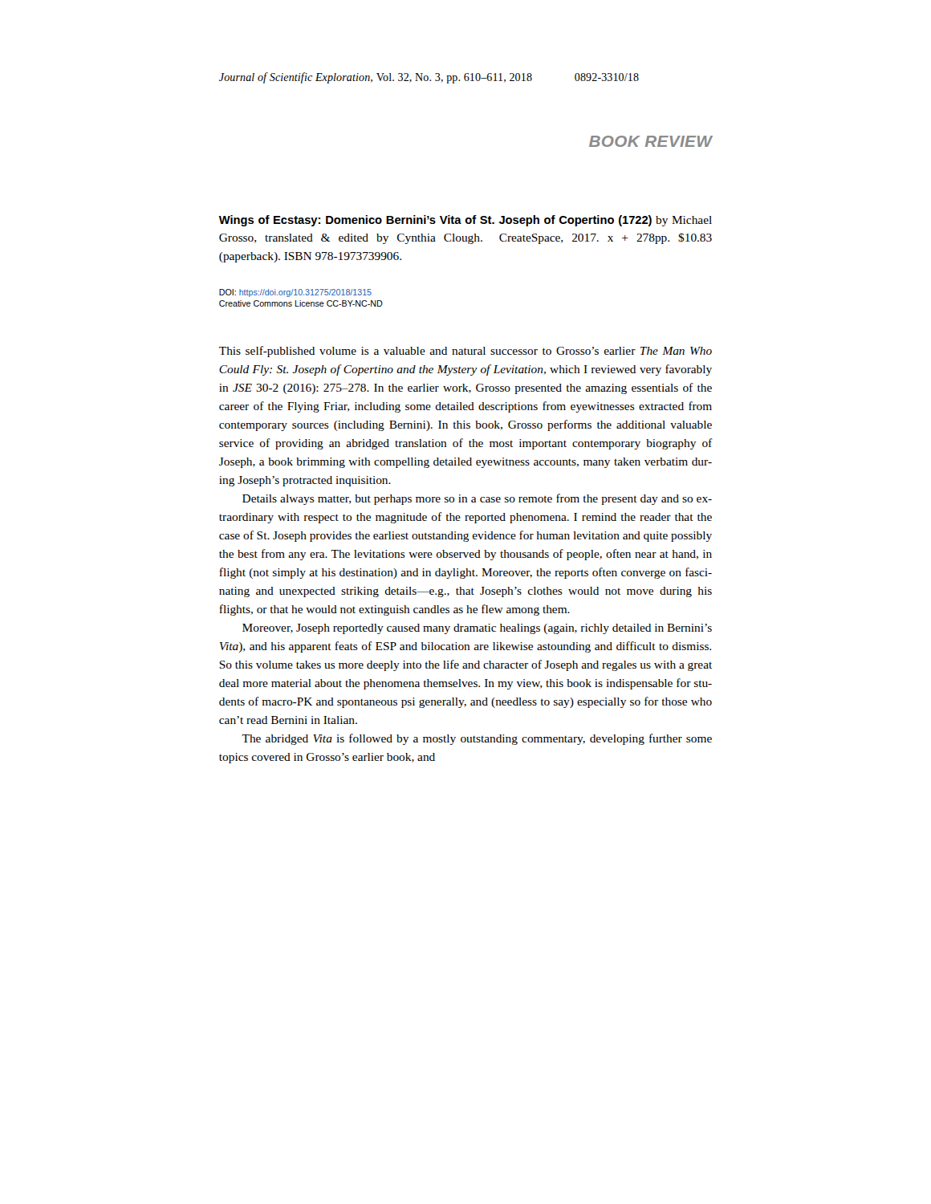Journal of Scientific Exploration, Vol. 32, No. 3, pp. 610–611, 20180892-3310/18
BOOK REVIEW
Wings of Ecstasy: Domenico Bernini’s Vita of St. Joseph of Copertino (1722) by Michael Grosso, translated & edited by Cynthia Clough. CreateSpace, 2017. x + 278pp. $10.83 (paperback). ISBN 978-1973739906.
DOI: https://doi.org/10.31275/2018/1315
Creative Commons License CC-BY-NC-ND
This self-published volume is a valuable and natural successor to Grosso’s earlier The Man Who Could Fly: St. Joseph of Copertino and the Mystery of Levitation, which I reviewed very favorably in JSE 30-2 (2016): 275–278. In the earlier work, Grosso presented the amazing essentials of the career of the Flying Friar, including some detailed descriptions from eyewitnesses extracted from contemporary sources (including Bernini). In this book, Grosso performs the additional valuable service of providing an abridged translation of the most important contemporary biography of Joseph, a book brimming with compelling detailed eyewitness accounts, many taken verbatim during Joseph’s protracted inquisition.
Details always matter, but perhaps more so in a case so remote from the present day and so extraordinary with respect to the magnitude of the reported phenomena. I remind the reader that the case of St. Joseph provides the earliest outstanding evidence for human levitation and quite possibly the best from any era. The levitations were observed by thousands of people, often near at hand, in flight (not simply at his destination) and in daylight. Moreover, the reports often converge on fascinating and unexpected striking details—e.g., that Joseph’s clothes would not move during his flights, or that he would not extinguish candles as he flew among them.
Moreover, Joseph reportedly caused many dramatic healings (again, richly detailed in Bernini’s Vita), and his apparent feats of ESP and bilocation are likewise astounding and difficult to dismiss. So this volume takes us more deeply into the life and character of Joseph and regales us with a great deal more material about the phenomena themselves. In my view, this book is indispensable for students of macro-PK and spontaneous psi generally, and (needless to say) especially so for those who can’t read Bernini in Italian.
The abridged Vita is followed by a mostly outstanding commentary, developing further some topics covered in Grosso’s earlier book, and